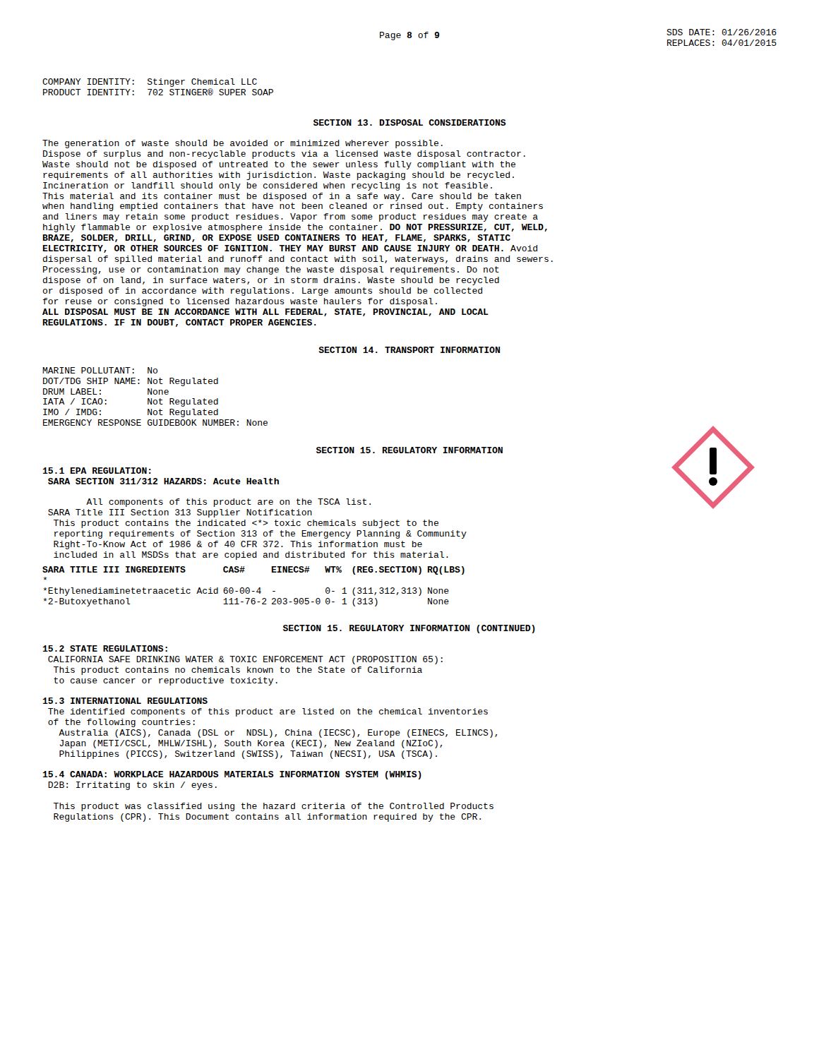SDS DATE: 01/26/2016 REPLACES: 04/01/2015
Page 8 of 9
COMPANY IDENTITY: Stinger Chemical LLC PRODUCT IDENTITY: 702 STINGER® SUPER SOAP
SECTION 13. DISPOSAL CONSIDERATIONS
The generation of waste should be avoided or minimized wherever possible. Dispose of surplus and non-recyclable products via a licensed waste disposal contractor. Waste should not be disposed of untreated to the sewer unless fully compliant with the requirements of all authorities with jurisdiction. Waste packaging should be recycled. Incineration or landfill should only be considered when recycling is not feasible. This material and its container must be disposed of in a safe way. Care should be taken when handling emptied containers that have not been cleaned or rinsed out. Empty containers and liners may retain some product residues. Vapor from some product residues may create a highly flammable or explosive atmosphere inside the container. DO NOT PRESSURIZE, CUT, WELD, BRAZE, SOLDER, DRILL, GRIND, OR EXPOSE USED CONTAINERS TO HEAT, FLAME, SPARKS, STATIC ELECTRICITY, OR OTHER SOURCES OF IGNITION. THEY MAY BURST AND CAUSE INJURY OR DEATH. Avoid dispersal of spilled material and runoff and contact with soil, waterways, drains and sewers. Processing, use or contamination may change the waste disposal requirements. Do not dispose of on land, in surface waters, or in storm drains. Waste should be recycled or disposed of in accordance with regulations. Large amounts should be collected for reuse or consigned to licensed hazardous waste haulers for disposal. ALL DISPOSAL MUST BE IN ACCORDANCE WITH ALL FEDERAL, STATE, PROVINCIAL, AND LOCAL REGULATIONS. IF IN DOUBT, CONTACT PROPER AGENCIES.
SECTION 14. TRANSPORT INFORMATION
MARINE POLLUTANT: No DOT/TDG SHIP NAME: Not Regulated DRUM LABEL: None IATA / ICAO: Not Regulated IMO / IMDG: Not Regulated EMERGENCY RESPONSE GUIDEBOOK NUMBER: None
SECTION 15. REGULATORY INFORMATION
15.1 EPA REGULATION:
SARA SECTION 311/312 HAZARDS: Acute Health
All components of this product are on the TSCA list. SARA Title III Section 313 Supplier Notification This product contains the indicated <*> toxic chemicals subject to the reporting requirements of Section 313 of the Emergency Planning & Community Right-To-Know Act of 1986 & of 40 CFR 372. This information must be included in all MSDSs that are copied and distributed for this material.
| SARA TITLE III INGREDIENTS | CAS# | EINECS# | WT% | (REG.SECTION) | RQ(LBS) |
| --- | --- | --- | --- | --- | --- |
| * | | | | | |
| *Ethylenediaminetetraacetic Acid | 60-00-4 | - | 0- 1 | (311,312,313) | None |
| *2-Butoxyethanol | 111-76-2 | 203-905-0 | 0- 1 | (313) | None |
SECTION 15. REGULATORY INFORMATION (CONTINUED)
15.2 STATE REGULATIONS:
CALIFORNIA SAFE DRINKING WATER & TOXIC ENFORCEMENT ACT (PROPOSITION 65): This product contains no chemicals known to the State of California to cause cancer or reproductive toxicity.
15.3 INTERNATIONAL REGULATIONS
The identified components of this product are listed on the chemical inventories of the following countries: Australia (AICS), Canada (DSL or NDSL), China (IECSC), Europe (EINECS, ELINCS), Japan (METI/CSCL, MHLW/ISHL), South Korea (KECI), New Zealand (NZIoC), Philippines (PICCS), Switzerland (SWISS), Taiwan (NECSI), USA (TSCA).
15.4 CANADA: WORKPLACE HAZARDOUS MATERIALS INFORMATION SYSTEM (WHMIS)
D2B: Irritating to skin / eyes. This product was classified using the hazard criteria of the Controlled Products Regulations (CPR). This Document contains all information required by the CPR.